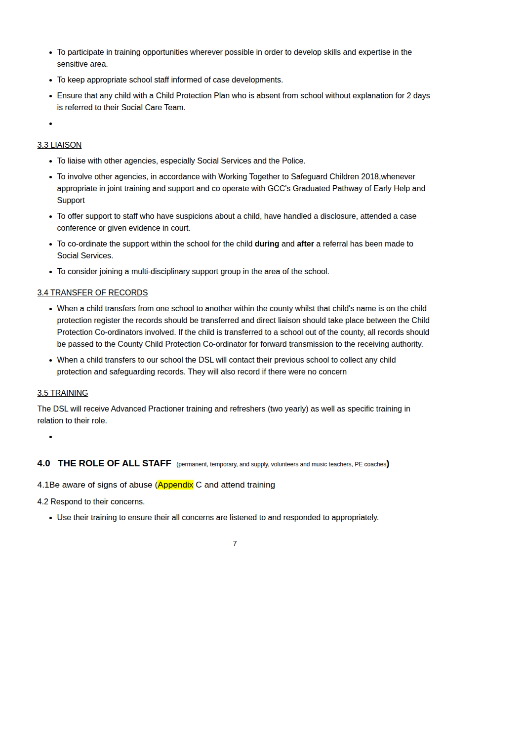To participate in training opportunities wherever possible in order to develop skills and expertise in the sensitive area.
To keep appropriate school staff informed of case developments.
Ensure that any child with a Child Protection Plan who is absent from school without explanation for 2 days is referred to their Social Care Team.
3.3 LIAISON
To liaise with other agencies, especially Social Services and the Police.
To involve other agencies, in accordance with Working Together to Safeguard Children 2018,whenever appropriate in joint training and support and co operate with GCC's Graduated Pathway of Early Help and Support
To offer support to staff who have suspicions about a child, have handled a disclosure, attended a case conference or given evidence in court.
To co-ordinate the support within the school for the child during and after a referral has been made to Social Services.
To consider joining a multi-disciplinary support group in the area of the school.
3.4 TRANSFER OF RECORDS
When a child transfers from one school to another within the county whilst that child's name is on the child protection register the records should be transferred and direct liaison should take place between the Child Protection Co-ordinators involved. If the child is transferred to a school out of the county, all records should be passed to the County Child Protection Co-ordinator for forward transmission to the receiving authority.
When a child transfers to our school the DSL will contact their previous school to collect any child protection and safeguarding records. They will also record if there were no concern
3.5 TRAINING
The DSL will receive Advanced Practioner training and refreshers (two yearly) as well as specific training in relation to their role.
4.0 THE ROLE OF ALL STAFF (permanent, temporary, and supply, volunteers and music teachers, PE coaches)
4.1Be aware of signs of abuse (Appendix C and attend training
4.2 Respond to their concerns.
Use their training to ensure their all concerns are listened to and responded to appropriately.
7